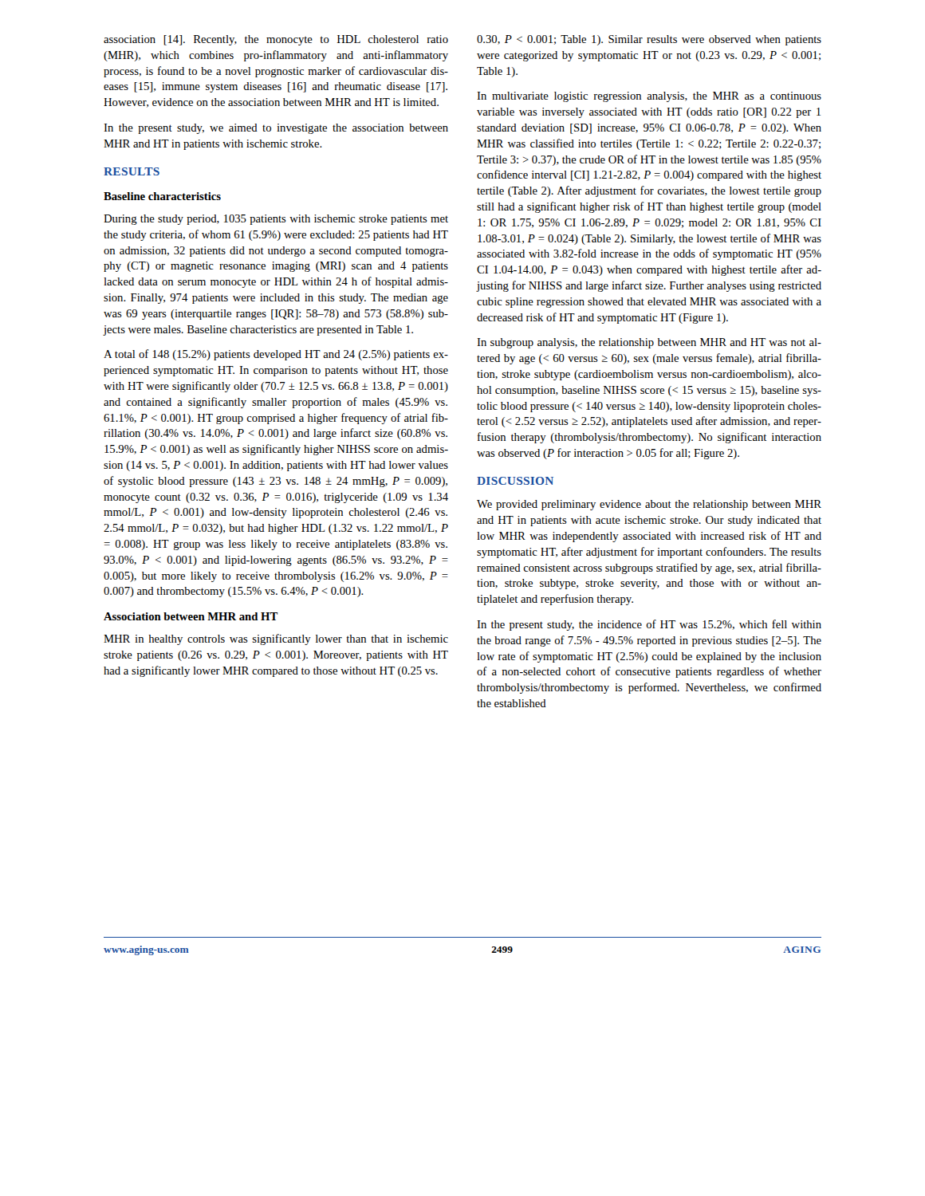association [14]. Recently, the monocyte to HDL cholesterol ratio (MHR), which combines pro-inflammatory and anti-inflammatory process, is found to be a novel prognostic marker of cardiovascular diseases [15], immune system diseases [16] and rheumatic disease [17]. However, evidence on the association between MHR and HT is limited.
In the present study, we aimed to investigate the association between MHR and HT in patients with ischemic stroke.
RESULTS
Baseline characteristics
During the study period, 1035 patients with ischemic stroke patients met the study criteria, of whom 61 (5.9%) were excluded: 25 patients had HT on admission, 32 patients did not undergo a second computed tomography (CT) or magnetic resonance imaging (MRI) scan and 4 patients lacked data on serum monocyte or HDL within 24 h of hospital admission. Finally, 974 patients were included in this study. The median age was 69 years (interquartile ranges [IQR]: 58–78) and 573 (58.8%) subjects were males. Baseline characteristics are presented in Table 1.
A total of 148 (15.2%) patients developed HT and 24 (2.5%) patients experienced symptomatic HT. In comparison to patents without HT, those with HT were significantly older (70.7 ± 12.5 vs. 66.8 ± 13.8, P = 0.001) and contained a significantly smaller proportion of males (45.9% vs. 61.1%, P < 0.001). HT group comprised a higher frequency of atrial fibrillation (30.4% vs. 14.0%, P < 0.001) and large infarct size (60.8% vs. 15.9%, P < 0.001) as well as significantly higher NIHSS score on admission (14 vs. 5, P < 0.001). In addition, patients with HT had lower values of systolic blood pressure (143 ± 23 vs. 148 ± 24 mmHg, P = 0.009), monocyte count (0.32 vs. 0.36, P = 0.016), triglyceride (1.09 vs 1.34 mmol/L, P < 0.001) and low-density lipoprotein cholesterol (2.46 vs. 2.54 mmol/L, P = 0.032), but had higher HDL (1.32 vs. 1.22 mmol/L, P = 0.008). HT group was less likely to receive antiplatelets (83.8% vs. 93.0%, P < 0.001) and lipid-lowering agents (86.5% vs. 93.2%, P = 0.005), but more likely to receive thrombolysis (16.2% vs. 9.0%, P = 0.007) and thrombectomy (15.5% vs. 6.4%, P < 0.001).
Association between MHR and HT
MHR in healthy controls was significantly lower than that in ischemic stroke patients (0.26 vs. 0.29, P < 0.001). Moreover, patients with HT had a significantly lower MHR compared to those without HT (0.25 vs.
0.30, P < 0.001; Table 1). Similar results were observed when patients were categorized by symptomatic HT or not (0.23 vs. 0.29, P < 0.001; Table 1).
In multivariate logistic regression analysis, the MHR as a continuous variable was inversely associated with HT (odds ratio [OR] 0.22 per 1 standard deviation [SD] increase, 95% CI 0.06-0.78, P = 0.02). When MHR was classified into tertiles (Tertile 1: < 0.22; Tertile 2: 0.22-0.37; Tertile 3: > 0.37), the crude OR of HT in the lowest tertile was 1.85 (95% confidence interval [CI] 1.21-2.82, P = 0.004) compared with the highest tertile (Table 2). After adjustment for covariates, the lowest tertile group still had a significant higher risk of HT than highest tertile group (model 1: OR 1.75, 95% CI 1.06-2.89, P = 0.029; model 2: OR 1.81, 95% CI 1.08-3.01, P = 0.024) (Table 2). Similarly, the lowest tertile of MHR was associated with 3.82-fold increase in the odds of symptomatic HT (95% CI 1.04-14.00, P = 0.043) when compared with highest tertile after adjusting for NIHSS and large infarct size. Further analyses using restricted cubic spline regression showed that elevated MHR was associated with a decreased risk of HT and symptomatic HT (Figure 1).
In subgroup analysis, the relationship between MHR and HT was not altered by age (< 60 versus ≥ 60), sex (male versus female), atrial fibrillation, stroke subtype (cardioembolism versus non-cardioembolism), alcohol consumption, baseline NIHSS score (< 15 versus ≥ 15), baseline systolic blood pressure (< 140 versus ≥ 140), low-density lipoprotein cholesterol (< 2.52 versus ≥ 2.52), antiplatelets used after admission, and reperfusion therapy (thrombolysis/thrombectomy). No significant interaction was observed (P for interaction > 0.05 for all; Figure 2).
DISCUSSION
We provided preliminary evidence about the relationship between MHR and HT in patients with acute ischemic stroke. Our study indicated that low MHR was independently associated with increased risk of HT and symptomatic HT, after adjustment for important confounders. The results remained consistent across subgroups stratified by age, sex, atrial fibrillation, stroke subtype, stroke severity, and those with or without antiplatelet and reperfusion therapy.
In the present study, the incidence of HT was 15.2%, which fell within the broad range of 7.5% - 49.5% reported in previous studies [2–5]. The low rate of symptomatic HT (2.5%) could be explained by the inclusion of a non-selected cohort of consecutive patients regardless of whether thrombolysis/thrombectomy is performed. Nevertheless, we confirmed the established
www.aging-us.com 2499 AGING